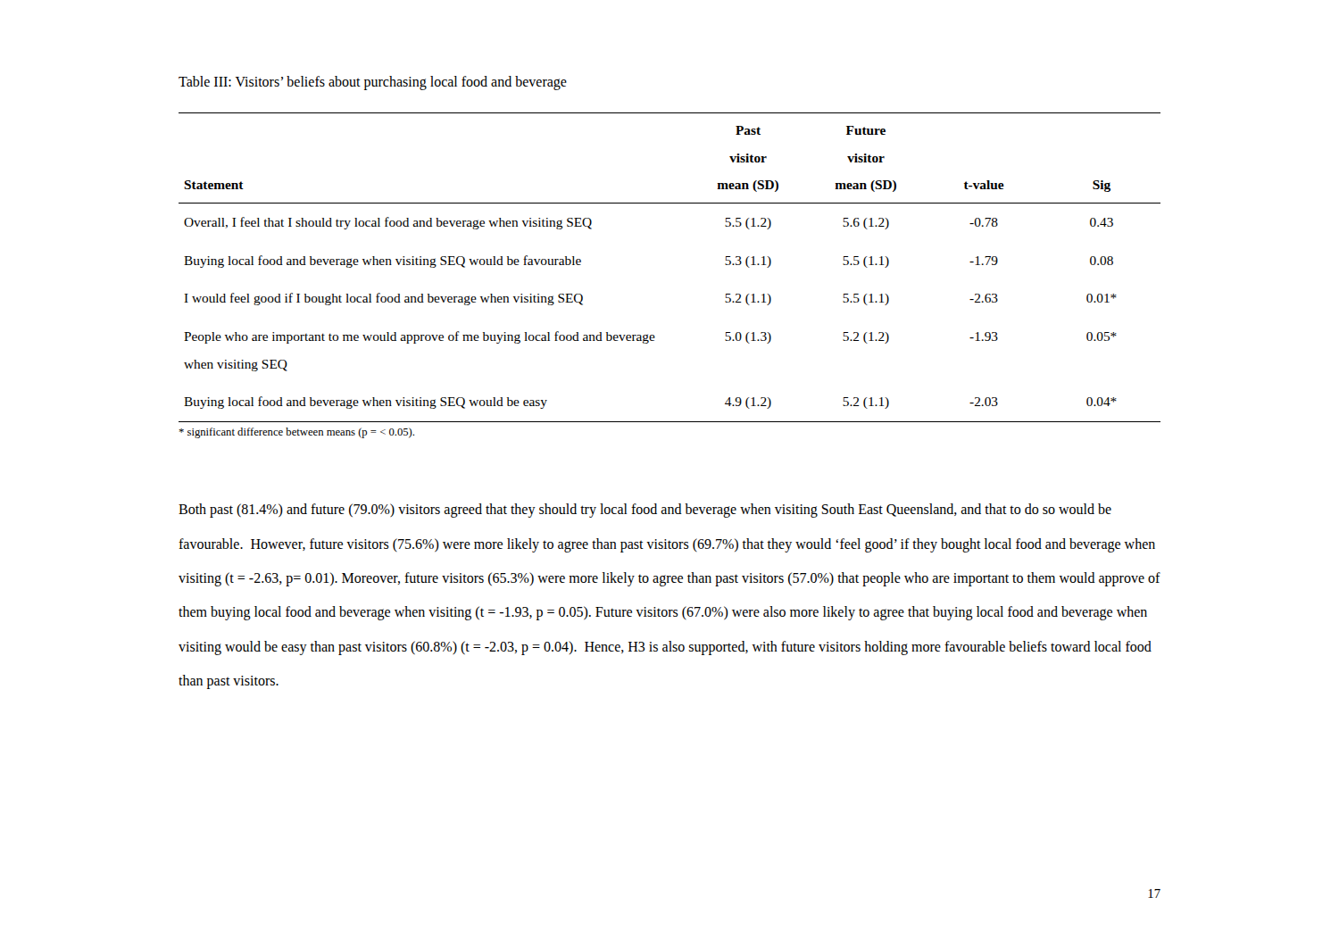Table III: Visitors’ beliefs about purchasing local food and beverage
| Statement | Past visitor mean (SD) | Future visitor mean (SD) | t-value | Sig |
| --- | --- | --- | --- | --- |
| Overall, I feel that I should try local food and beverage when visiting SEQ | 5.5 (1.2) | 5.6 (1.2) | -0.78 | 0.43 |
| Buying local food and beverage when visiting SEQ would be favourable | 5.3 (1.1) | 5.5 (1.1) | -1.79 | 0.08 |
| I would feel good if I bought local food and beverage when visiting SEQ | 5.2 (1.1) | 5.5 (1.1) | -2.63 | 0.01* |
| People who are important to me would approve of me buying local food and beverage when visiting SEQ | 5.0 (1.3) | 5.2 (1.2) | -1.93 | 0.05* |
| Buying local food and beverage when visiting SEQ would be easy | 4.9 (1.2) | 5.2 (1.1) | -2.03 | 0.04* |
* significant difference between means (p = < 0.05).
Both past (81.4%) and future (79.0%) visitors agreed that they should try local food and beverage when visiting South East Queensland, and that to do so would be favourable. However, future visitors (75.6%) were more likely to agree than past visitors (69.7%) that they would ‘feel good’ if they bought local food and beverage when visiting (t = -2.63, p= 0.01). Moreover, future visitors (65.3%) were more likely to agree than past visitors (57.0%) that people who are important to them would approve of them buying local food and beverage when visiting (t = -1.93, p = 0.05). Future visitors (67.0%) were also more likely to agree that buying local food and beverage when visiting would be easy than past visitors (60.8%) (t = -2.03, p = 0.04). Hence, H3 is also supported, with future visitors holding more favourable beliefs toward local food than past visitors.
17